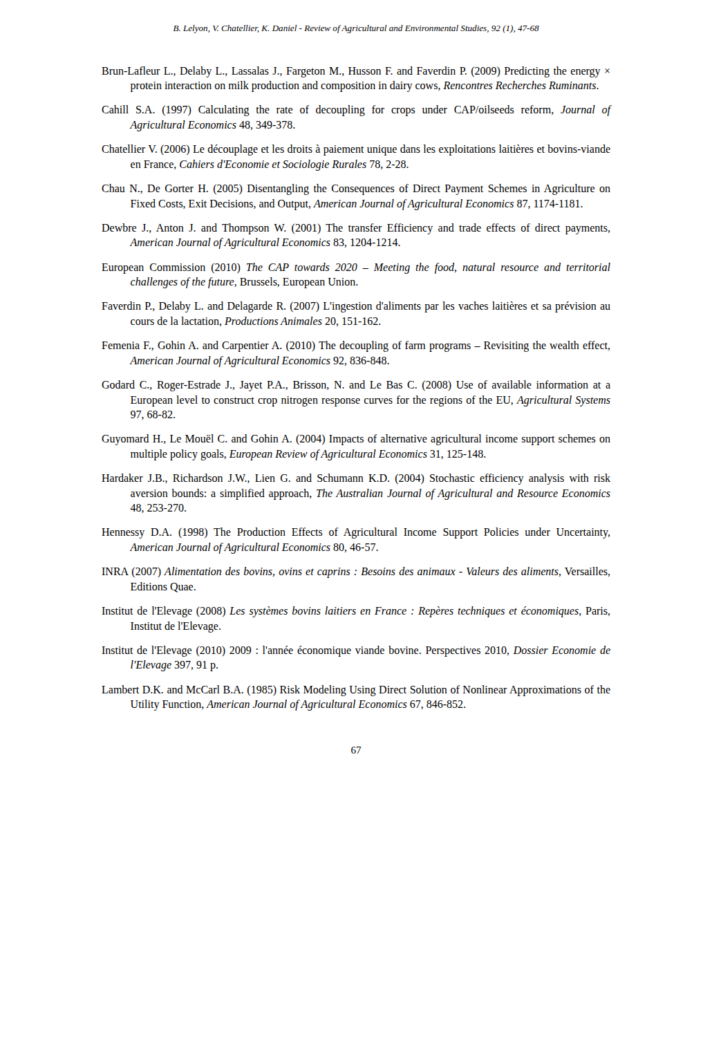B. Lelyon, V. Chatellier, K. Daniel - Review of Agricultural and Environmental Studies, 92 (1), 47-68
Brun-Lafleur L., Delaby L., Lassalas J., Fargeton M., Husson F. and Faverdin P. (2009) Predicting the energy × protein interaction on milk production and composition in dairy cows, Rencontres Recherches Ruminants.
Cahill S.A. (1997) Calculating the rate of decoupling for crops under CAP/oilseeds reform, Journal of Agricultural Economics 48, 349-378.
Chatellier V. (2006) Le découplage et les droits à paiement unique dans les exploitations laitières et bovins-viande en France, Cahiers d'Economie et Sociologie Rurales 78, 2-28.
Chau N., De Gorter H. (2005) Disentangling the Consequences of Direct Payment Schemes in Agriculture on Fixed Costs, Exit Decisions, and Output, American Journal of Agricultural Economics 87, 1174-1181.
Dewbre J., Anton J. and Thompson W. (2001) The transfer Efficiency and trade effects of direct payments, American Journal of Agricultural Economics 83, 1204-1214.
European Commission (2010) The CAP towards 2020 – Meeting the food, natural resource and territorial challenges of the future, Brussels, European Union.
Faverdin P., Delaby L. and Delagarde R. (2007) L'ingestion d'aliments par les vaches laitières et sa prévision au cours de la lactation, Productions Animales 20, 151-162.
Femenia F., Gohin A. and Carpentier A. (2010) The decoupling of farm programs – Revisiting the wealth effect, American Journal of Agricultural Economics 92, 836-848.
Godard C., Roger-Estrade J., Jayet P.A., Brisson, N. and Le Bas C. (2008) Use of available information at a European level to construct crop nitrogen response curves for the regions of the EU, Agricultural Systems 97, 68-82.
Guyomard H., Le Mouël C. and Gohin A. (2004) Impacts of alternative agricultural income support schemes on multiple policy goals, European Review of Agricultural Economics 31, 125-148.
Hardaker J.B., Richardson J.W., Lien G. and Schumann K.D. (2004) Stochastic efficiency analysis with risk aversion bounds: a simplified approach, The Australian Journal of Agricultural and Resource Economics 48, 253-270.
Hennessy D.A. (1998) The Production Effects of Agricultural Income Support Policies under Uncertainty, American Journal of Agricultural Economics 80, 46-57.
INRA (2007) Alimentation des bovins, ovins et caprins : Besoins des animaux - Valeurs des aliments, Versailles, Editions Quae.
Institut de l'Elevage (2008) Les systèmes bovins laitiers en France : Repères techniques et économiques, Paris, Institut de l'Elevage.
Institut de l'Elevage (2010) 2009 : l'année économique viande bovine. Perspectives 2010, Dossier Economie de l'Elevage 397, 91 p.
Lambert D.K. and McCarl B.A. (1985) Risk Modeling Using Direct Solution of Nonlinear Approximations of the Utility Function, American Journal of Agricultural Economics 67, 846-852.
67